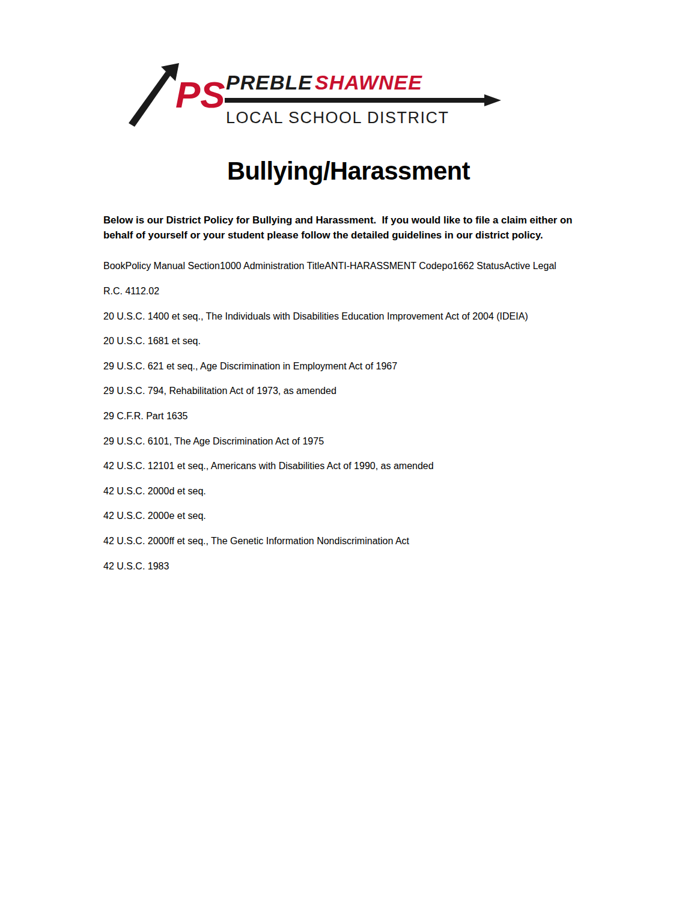PS PREBLE SHAWNEE LOCAL SCHOOL DISTRICT
Bullying/Harassment
Below is our District Policy for Bullying and Harassment. If you would like to file a claim either on behalf of yourself or your student please follow the detailed guidelines in our district policy.
BookPolicy Manual Section1000 Administration TitleANTI-HARASSMENT Codepo1662 StatusActive Legal
R.C. 4112.02
20 U.S.C. 1400 et seq., The Individuals with Disabilities Education Improvement Act of 2004 (IDEIA)
20 U.S.C. 1681 et seq.
29 U.S.C. 621 et seq., Age Discrimination in Employment Act of 1967
29 U.S.C. 794, Rehabilitation Act of 1973, as amended
29 C.F.R. Part 1635
29 U.S.C. 6101, The Age Discrimination Act of 1975
42 U.S.C. 12101 et seq., Americans with Disabilities Act of 1990, as amended
42 U.S.C. 2000d et seq.
42 U.S.C. 2000e et seq.
42 U.S.C. 2000ff et seq., The Genetic Information Nondiscrimination Act
42 U.S.C. 1983